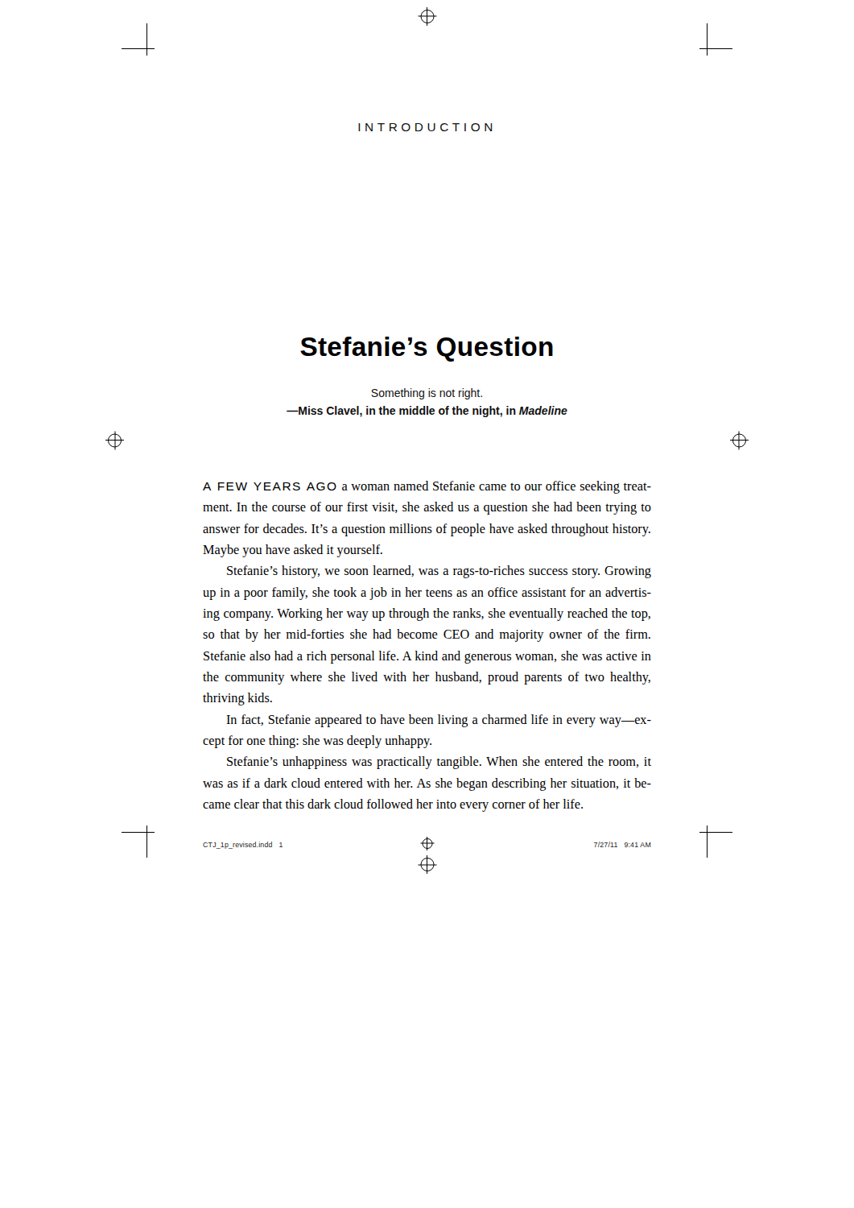INTRODUCTION
Stefanie’s Question
Something is not right. —Miss Clavel, in the middle of the night, in Madeline
A FEW YEARS AGO a woman named Stefanie came to our office seeking treatment. In the course of our first visit, she asked us a question she had been trying to answer for decades. It’s a question millions of people have asked throughout history. Maybe you have asked it yourself.
Stefanie’s history, we soon learned, was a rags-to-riches success story. Growing up in a poor family, she took a job in her teens as an office assistant for an advertising company. Working her way up through the ranks, she eventually reached the top, so that by her mid-forties she had become CEO and majority owner of the firm. Stefanie also had a rich personal life. A kind and generous woman, she was active in the community where she lived with her husband, proud parents of two healthy, thriving kids.
In fact, Stefanie appeared to have been living a charmed life in every way—except for one thing: she was deeply unhappy.
Stefanie’s unhappiness was practically tangible. When she entered the room, it was as if a dark cloud entered with her. As she began describing her situation, it became clear that this dark cloud followed her into every corner of her life.
CTJ_1p_revised.indd 1 7/27/11 9:41 AM